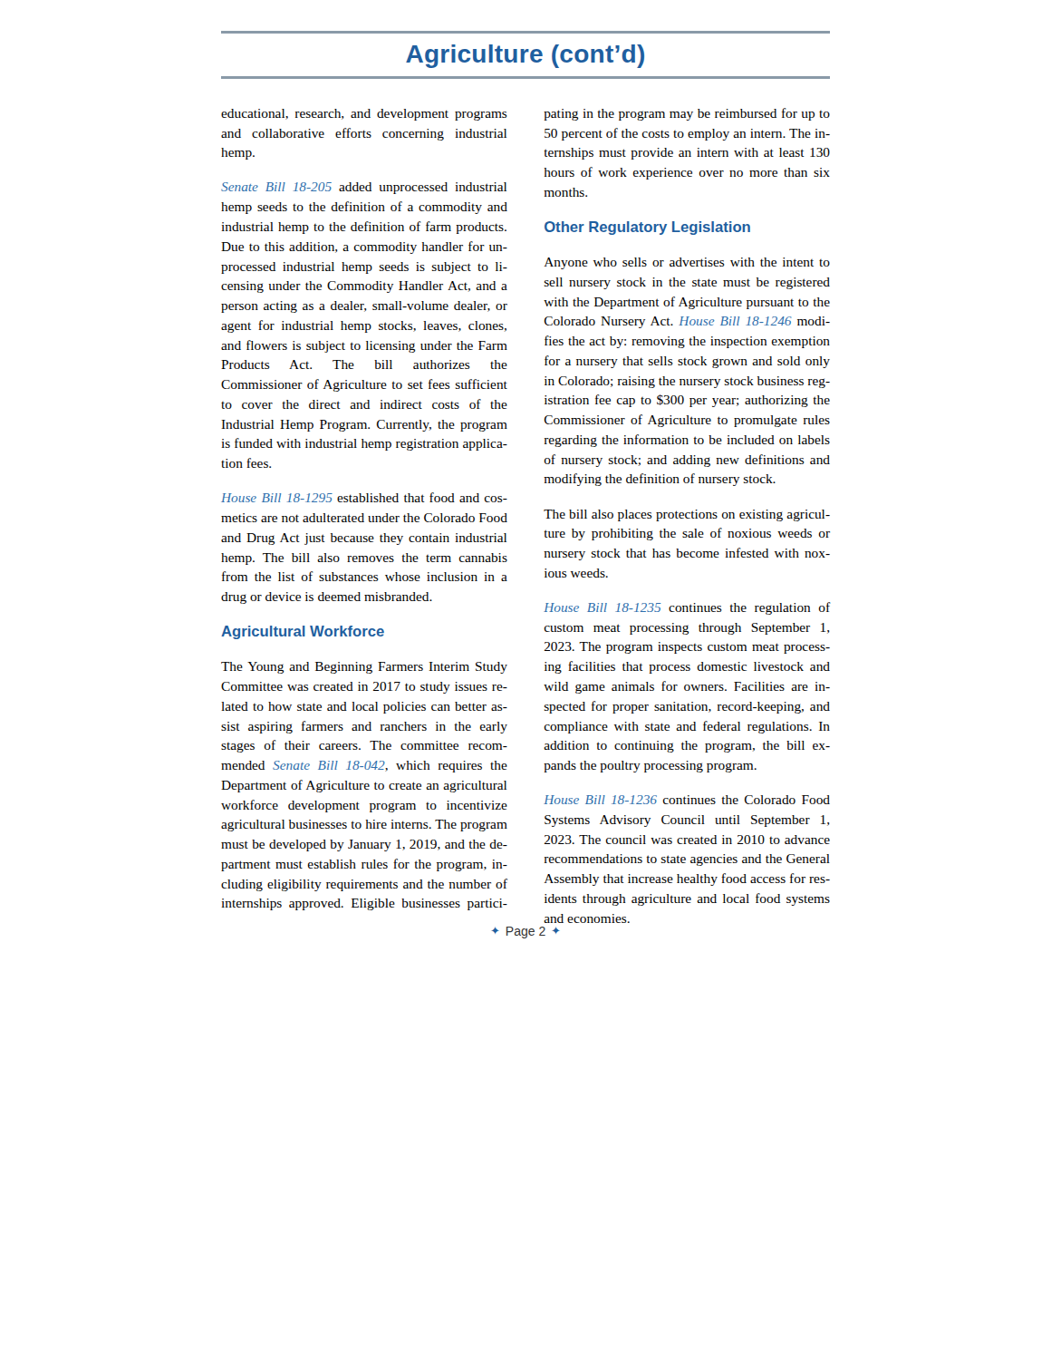Agriculture (cont’d)
educational, research, and development programs and collaborative efforts concerning industrial hemp.
Senate Bill 18-205 added unprocessed industrial hemp seeds to the definition of a commodity and industrial hemp to the definition of farm products. Due to this addition, a commodity handler for unprocessed industrial hemp seeds is subject to licensing under the Commodity Handler Act, and a person acting as a dealer, small-volume dealer, or agent for industrial hemp stocks, leaves, clones, and flowers is subject to licensing under the Farm Products Act. The bill authorizes the Commissioner of Agriculture to set fees sufficient to cover the direct and indirect costs of the Industrial Hemp Program. Currently, the program is funded with industrial hemp registration application fees.
House Bill 18-1295 established that food and cosmetics are not adulterated under the Colorado Food and Drug Act just because they contain industrial hemp. The bill also removes the term cannabis from the list of substances whose inclusion in a drug or device is deemed misbranded.
Agricultural Workforce
The Young and Beginning Farmers Interim Study Committee was created in 2017 to study issues related to how state and local policies can better assist aspiring farmers and ranchers in the early stages of their careers. The committee recommended Senate Bill 18-042, which requires the Department of Agriculture to create an agricultural workforce development program to incentivize agricultural businesses to hire interns. The program must be developed by January 1, 2019, and the department must establish rules for the program, including eligibility requirements and the number of internships approved. Eligible businesses participating in the program may be reimbursed for up to 50 percent of the costs to employ an intern. The internships must provide an intern with at least 130 hours of work experience over no more than six months.
Other Regulatory Legislation
Anyone who sells or advertises with the intent to sell nursery stock in the state must be registered with the Department of Agriculture pursuant to the Colorado Nursery Act. House Bill 18-1246 modifies the act by: removing the inspection exemption for a nursery that sells stock grown and sold only in Colorado; raising the nursery stock business registration fee cap to $300 per year; authorizing the Commissioner of Agriculture to promulgate rules regarding the information to be included on labels of nursery stock; and adding new definitions and modifying the definition of nursery stock.
The bill also places protections on existing agriculture by prohibiting the sale of noxious weeds or nursery stock that has become infested with noxious weeds.
House Bill 18-1235 continues the regulation of custom meat processing through September 1, 2023. The program inspects custom meat processing facilities that process domestic livestock and wild game animals for owners. Facilities are inspected for proper sanitation, record-keeping, and compliance with state and federal regulations. In addition to continuing the program, the bill expands the poultry processing program.
House Bill 18-1236 continues the Colorado Food Systems Advisory Council until September 1, 2023. The council was created in 2010 to advance recommendations to state agencies and the General Assembly that increase healthy food access for residents through agriculture and local food systems and economies.
✦Page 2✦